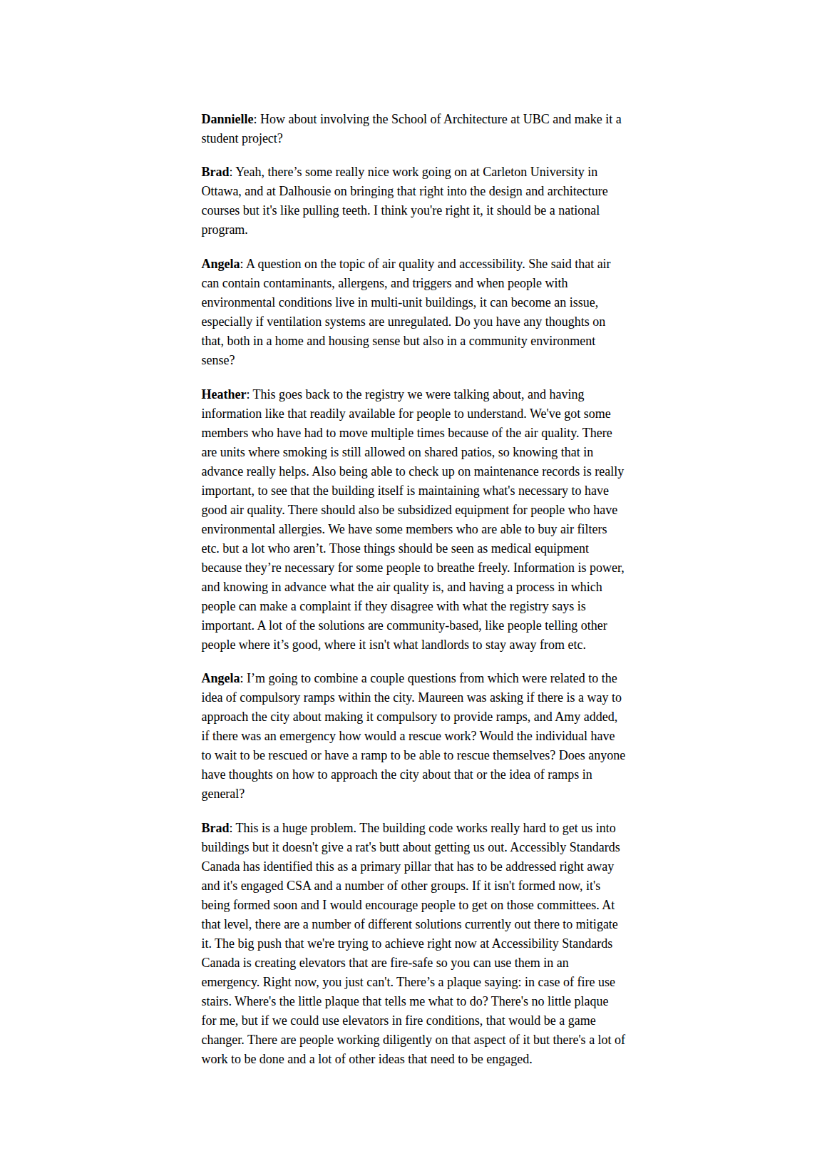Dannielle: How about involving the School of Architecture at UBC and make it a student project?
Brad: Yeah, there’s some really nice work going on at Carleton University in Ottawa, and at Dalhousie on bringing that right into the design and architecture courses but it's like pulling teeth. I think you're right it, it should be a national program.
Angela: A question on the topic of air quality and accessibility. She said that air can contain contaminants, allergens, and triggers and when people with environmental conditions live in multi-unit buildings, it can become an issue, especially if ventilation systems are unregulated. Do you have any thoughts on that, both in a home and housing sense but also in a community environment sense?
Heather: This goes back to the registry we were talking about, and having information like that readily available for people to understand. We've got some members who have had to move multiple times because of the air quality. There are units where smoking is still allowed on shared patios, so knowing that in advance really helps. Also being able to check up on maintenance records is really important, to see that the building itself is maintaining what's necessary to have good air quality. There should also be subsidized equipment for people who have environmental allergies. We have some members who are able to buy air filters etc. but a lot who aren’t. Those things should be seen as medical equipment because they’re necessary for some people to breathe freely. Information is power, and knowing in advance what the air quality is, and having a process in which people can make a complaint if they disagree with what the registry says is important. A lot of the solutions are community-based, like people telling other people where it’s good, where it isn't what landlords to stay away from etc.
Angela: I’m going to combine a couple questions from which were related to the idea of compulsory ramps within the city. Maureen was asking if there is a way to approach the city about making it compulsory to provide ramps, and Amy added, if there was an emergency how would a rescue work? Would the individual have to wait to be rescued or have a ramp to be able to rescue themselves? Does anyone have thoughts on how to approach the city about that or the idea of ramps in general?
Brad: This is a huge problem. The building code works really hard to get us into buildings but it doesn't give a rat's butt about getting us out. Accessibly Standards Canada has identified this as a primary pillar that has to be addressed right away and it's engaged CSA and a number of other groups. If it isn't formed now, it's being formed soon and I would encourage people to get on those committees. At that level, there are a number of different solutions currently out there to mitigate it. The big push that we're trying to achieve right now at Accessibility Standards Canada is creating elevators that are fire-safe so you can use them in an emergency. Right now, you just can't. There’s a plaque saying: in case of fire use stairs. Where's the little plaque that tells me what to do? There's no little plaque for me, but if we could use elevators in fire conditions, that would be a game changer. There are people working diligently on that aspect of it but there's a lot of work to be done and a lot of other ideas that need to be engaged.